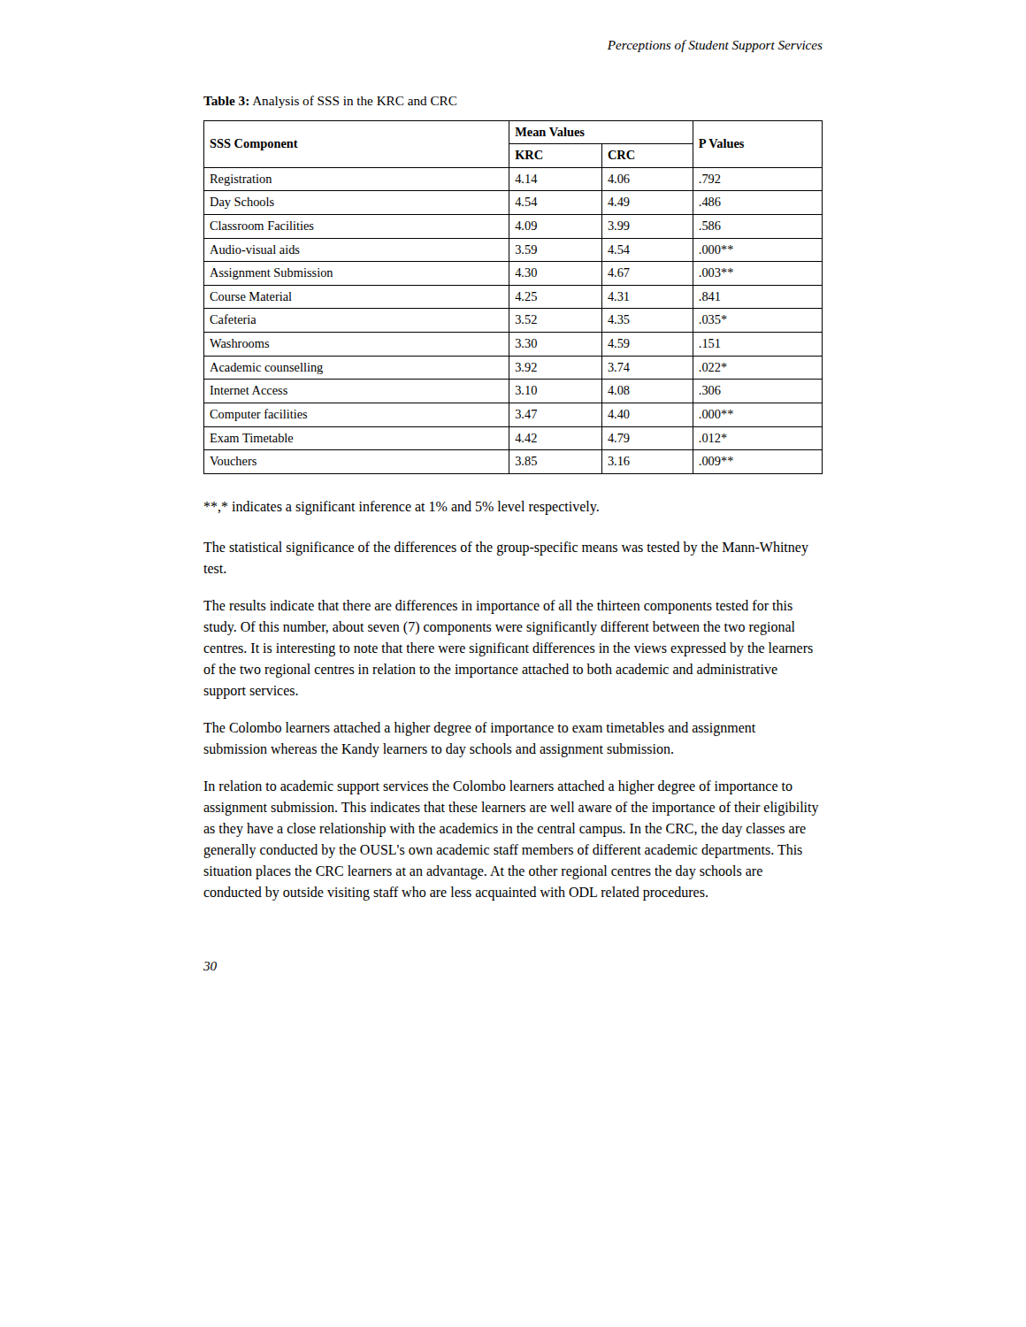Perceptions of Student Support Services
Table 3: Analysis of SSS in the KRC and CRC
| SSS Component | Mean Values | P Values |
| --- | --- | --- |
| KRC | CRC |
| Registration | 4.14 | 4.06 | .792 |
| Day Schools | 4.54 | 4.49 | .486 |
| Classroom Facilities | 4.09 | 3.99 | .586 |
| Audio-visual aids | 3.59 | 4.54 | .000** |
| Assignment Submission | 4.30 | 4.67 | .003** |
| Course Material | 4.25 | 4.31 | .841 |
| Cafeteria | 3.52 | 4.35 | .035* |
| Washrooms | 3.30 | 4.59 | .151 |
| Academic counselling | 3.92 | 3.74 | .022* |
| Internet Access | 3.10 | 4.08 | .306 |
| Computer facilities | 3.47 | 4.40 | .000** |
| Exam Timetable | 4.42 | 4.79 | .012* |
| Vouchers | 3.85 | 3.16 | .009** |
**,* indicates a significant inference at 1% and 5% level respectively.
The statistical significance of the differences of the group-specific means was tested by the Mann-Whitney test.
The results indicate that there are differences in importance of all the thirteen components tested for this study. Of this number, about seven (7) components were significantly different between the two regional centres. It is interesting to note that there were significant differences in the views expressed by the learners of the two regional centres in relation to the importance attached to both academic and administrative support services.
The Colombo learners attached a higher degree of importance to exam timetables and assignment submission whereas the Kandy learners to day schools and assignment submission.
In relation to academic support services the Colombo learners attached a higher degree of importance to assignment submission. This indicates that these learners are well aware of the importance of their eligibility as they have a close relationship with the academics in the central campus. In the CRC, the day classes are generally conducted by the OUSL's own academic staff members of different academic departments. This situation places the CRC learners at an advantage. At the other regional centres the day schools are conducted by outside visiting staff who are less acquainted with ODL related procedures.
30